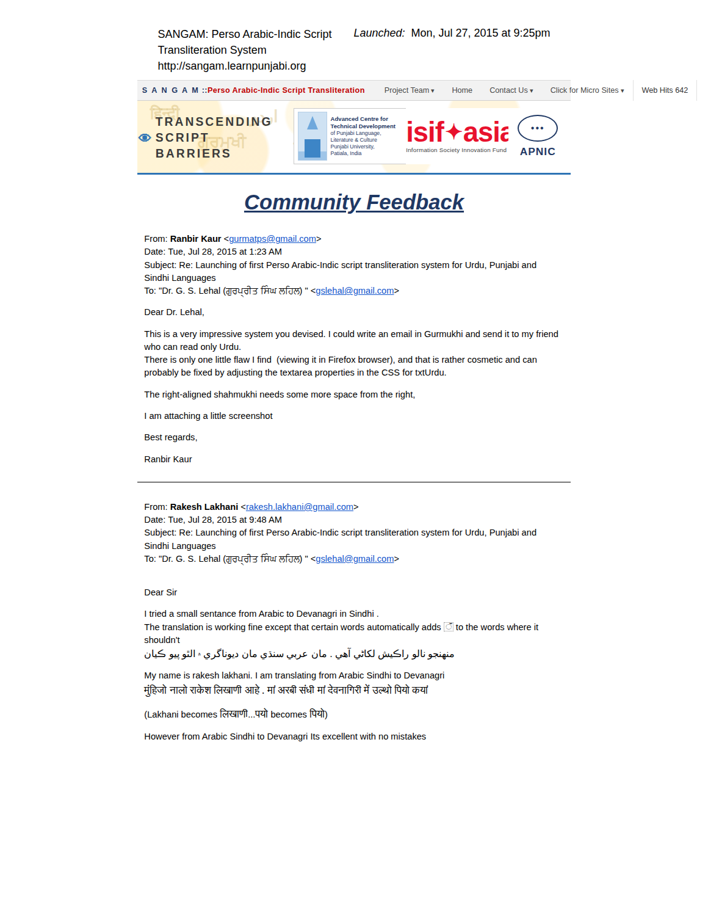SANGAM: Perso Arabic-Indic Script Transliteration System
http://sangam.learnpunjabi.org
Launched: Mon, Jul 27, 2015 at 9:25pm
S A N G A M ::Perso Arabic-Indic Script Transliteration
Project Team
Home
Contact Us
Click for Micro Sites
Web Hits 642
हिन्दी ਗੁਰਮੁਖੀ اردو हिन्दी سنڌي हिन्दी شاہ مکھی ਪੰਜਾਬੀ
👁 TRANSCENDING
SCRIPT
BARRIERS
Advanced Centre for Technical Development of Punjabi Language,
Literature & Culture
Punjabi University,
Patiala, India
isif✦asia
Information Society Innovation Fund
•••
APNIC
Community Feedback
From: Ranbir Kaur <gurmatps@gmail.com>
Date: Tue, Jul 28, 2015 at 1:23 AM
Subject: Re: Launching of first Perso Arabic-Indic script transliteration system for Urdu, Punjabi and Sindhi Languages
To: "Dr. G. S. Lehal (ਗੁਰਪ੍ਰੀਤ ਸਿੰਘ ਲਹਿਲ) " <gslehal@gmail.com>
Dear Dr. Lehal,
This is a very impressive system you devised. I could write an email in Gurmukhi and send it to my friend who can read only Urdu.
There is only one little flaw I find (viewing it in Firefox browser), and that is rather cosmetic and can probably be fixed by adjusting the textarea properties in the CSS for txtUrdu.
The right-aligned shahmukhi needs some more space from the right,
I am attaching a little screenshot
Best regards,
Ranbir Kaur
From: Rakesh Lakhani <rakesh.lakhani@gmail.com>
Date: Tue, Jul 28, 2015 at 9:48 AM
Subject: Re: Launching of first Perso Arabic-Indic script transliteration system for Urdu, Punjabi and Sindhi Languages
To: "Dr. G. S. Lehal (ਗੁਰਪ੍ਰੀਤ ਸਿੰਘ ਲਹਿਲ) " <gslehal@gmail.com>
Dear Sir
I tried a small sentance from Arabic to Devanagri in Sindhi .
The translation is working fine except that certain words automatically adds ँ to the words where it shouldn't
منھنجو نالو راڪيش لکاڻي آهي . مان عربي سنڌي مان ديوناگري ۾ الٿو پيو ڪيان
My name is rakesh lakhani. I am translating from Arabic Sindhi to Devanagri
मुंहिजो नालो राकेश लिखाणी आहे . मां अरबी संधी मां देवनागिरी में उल्थो पियो कयां
(Lakhani becomes लिखाणी...पयो becomes पियो)
However from Arabic Sindhi to Devanagri Its excellent with no mistakes